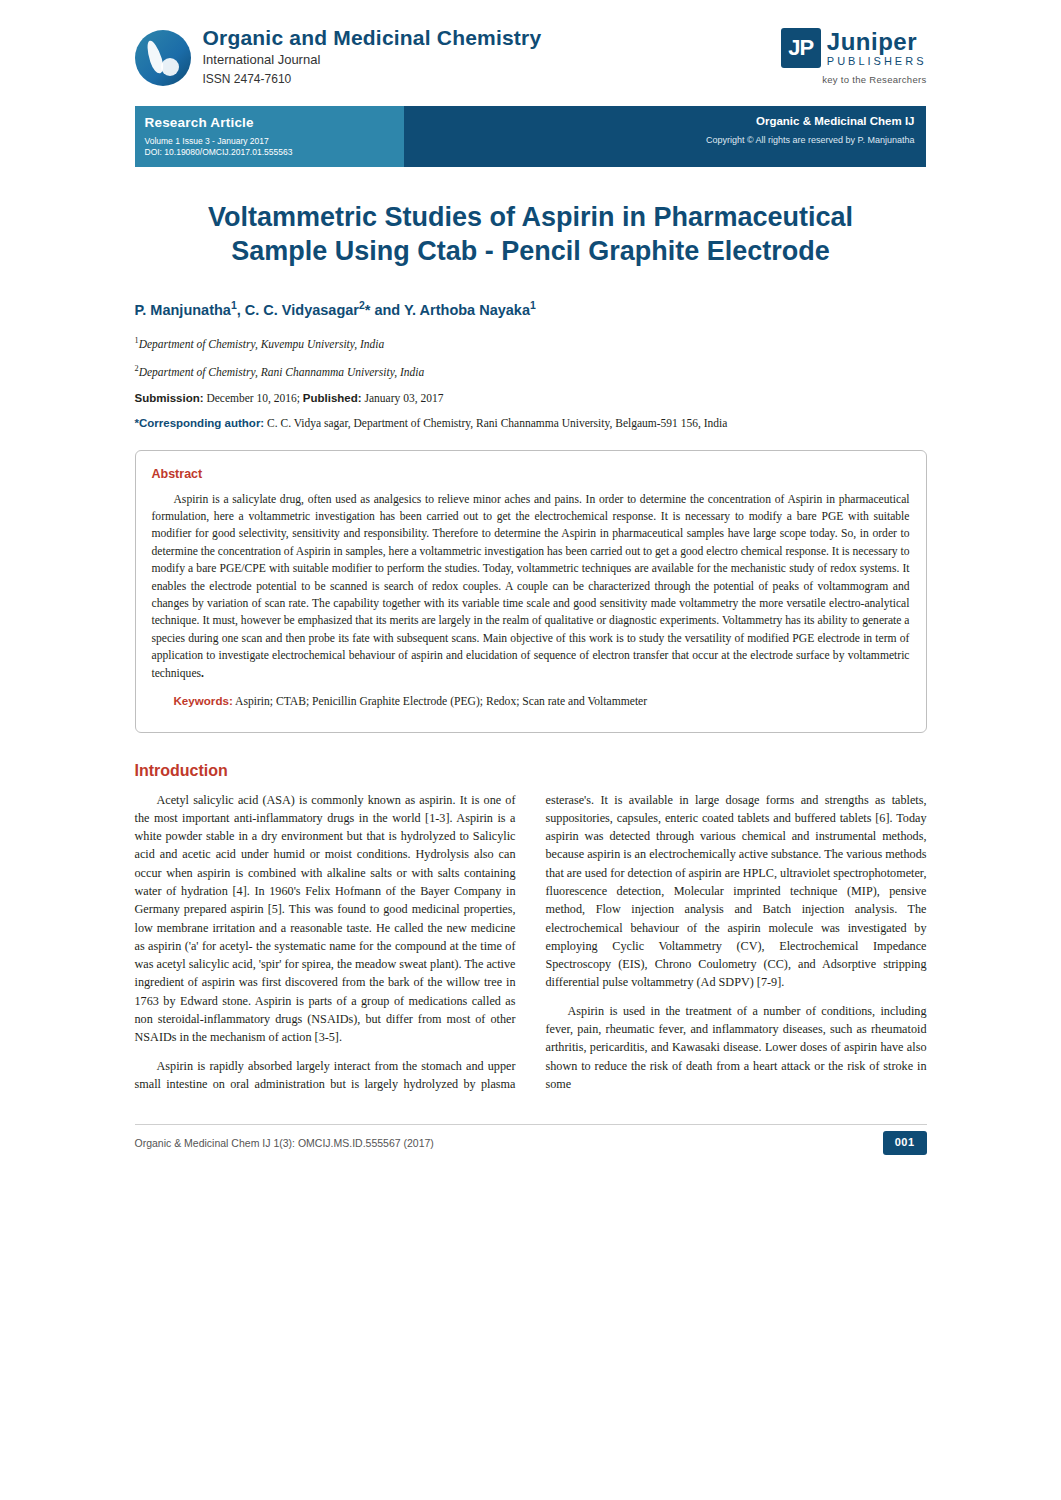Organic and Medicinal Chemistry
International Journal
ISSN 2474-7610
JP
Juniper
PUBLISHERS
key to the Researchers
Research Article
Volume 1 Issue 3 - January 2017
DOI: 10.19080/OMCIJ.2017.01.555563
Organic & Medicinal Chem IJ
Copyright © All rights are reserved by P. Manjunatha
Voltammetric Studies of Aspirin in Pharmaceutical
Sample Using Ctab - Pencil Graphite Electrode
P. Manjunatha1, C. C. Vidyasagar2* and Y. Arthoba Nayaka1
1Department of Chemistry, Kuvempu University, India
2Department of Chemistry, Rani Channamma University, India
Submission: December 10, 2016; Published: January 03, 2017
*Corresponding author: C. C. Vidya sagar, Department of Chemistry, Rani Channamma University, Belgaum-591 156, India
Abstract
Aspirin is a salicylate drug, often used as analgesics to relieve minor aches and pains. In order to determine the concentration of Aspirin in pharmaceutical formulation, here a voltammetric investigation has been carried out to get the electrochemical response. It is necessary to modify a bare PGE with suitable modifier for good selectivity, sensitivity and responsibility. Therefore to determine the Aspirin in pharmaceutical samples have large scope today. So, in order to determine the concentration of Aspirin in samples, here a voltammetric investigation has been carried out to get a good electro chemical response. It is necessary to modify a bare PGE/CPE with suitable modifier to perform the studies. Today, voltammetric techniques are available for the mechanistic study of redox systems. It enables the electrode potential to be scanned is search of redox couples. A couple can be characterized through the potential of peaks of voltammogram and changes by variation of scan rate. The capability together with its variable time scale and good sensitivity made voltammetry the more versatile electro-analytical technique. It must, however be emphasized that its merits are largely in the realm of qualitative or diagnostic experiments. Voltammetry has its ability to generate a species during one scan and then probe its fate with subsequent scans. Main objective of this work is to study the versatility of modified PGE electrode in term of application to investigate electrochemical behaviour of aspirin and elucidation of sequence of electron transfer that occur at the electrode surface by voltammetric techniques.
Keywords: Aspirin; CTAB; Penicillin Graphite Electrode (PEG); Redox; Scan rate and Voltammeter
Introduction
Acetyl salicylic acid (ASA) is commonly known as aspirin. It is one of the most important anti-inflammatory drugs in the world [1-3]. Aspirin is a white powder stable in a dry environment but that is hydrolyzed to Salicylic acid and acetic acid under humid or moist conditions. Hydrolysis also can occur when aspirin is combined with alkaline salts or with salts containing water of hydration [4]. In 1960's Felix Hofmann of the Bayer Company in Germany prepared aspirin [5]. This was found to good medicinal properties, low membrane irritation and a reasonable taste. He called the new medicine as aspirin ('a' for acetyl- the systematic name for the compound at the time of was acetyl salicylic acid, 'spir' for spirea, the meadow sweat plant). The active ingredient of aspirin was first discovered from the bark of the willow tree in 1763 by Edward stone. Aspirin is parts of a group of medications called as non steroidal-inflammatory drugs (NSAIDs), but differ from most of other NSAIDs in the mechanism of action [3-5].
Aspirin is rapidly absorbed largely interact from the stomach and upper small intestine on oral administration but is largely hydrolyzed by plasma esterase's. It is available in large dosage forms and strengths as tablets, suppositories, capsules, enteric coated tablets and buffered tablets [6]. Today aspirin was detected through various chemical and instrumental methods, because aspirin is an electrochemically active substance. The various methods that are used for detection of aspirin are HPLC, ultraviolet spectrophotometer, fluorescence detection, Molecular imprinted technique (MIP), pensive method, Flow injection analysis and Batch injection analysis. The electrochemical behaviour of the aspirin molecule was investigated by employing Cyclic Voltammetry (CV), Electrochemical Impedance Spectroscopy (EIS), Chrono Coulometry (CC), and Adsorptive stripping differential pulse voltammetry (Ad SDPV) [7-9].
Aspirin is used in the treatment of a number of conditions, including fever, pain, rheumatic fever, and inflammatory diseases, such as rheumatoid arthritis, pericarditis, and Kawasaki disease. Lower doses of aspirin have also shown to reduce the risk of death from a heart attack or the risk of stroke in some
Organic & Medicinal Chem IJ 1(3): OMCIJ.MS.ID.555567 (2017)
001